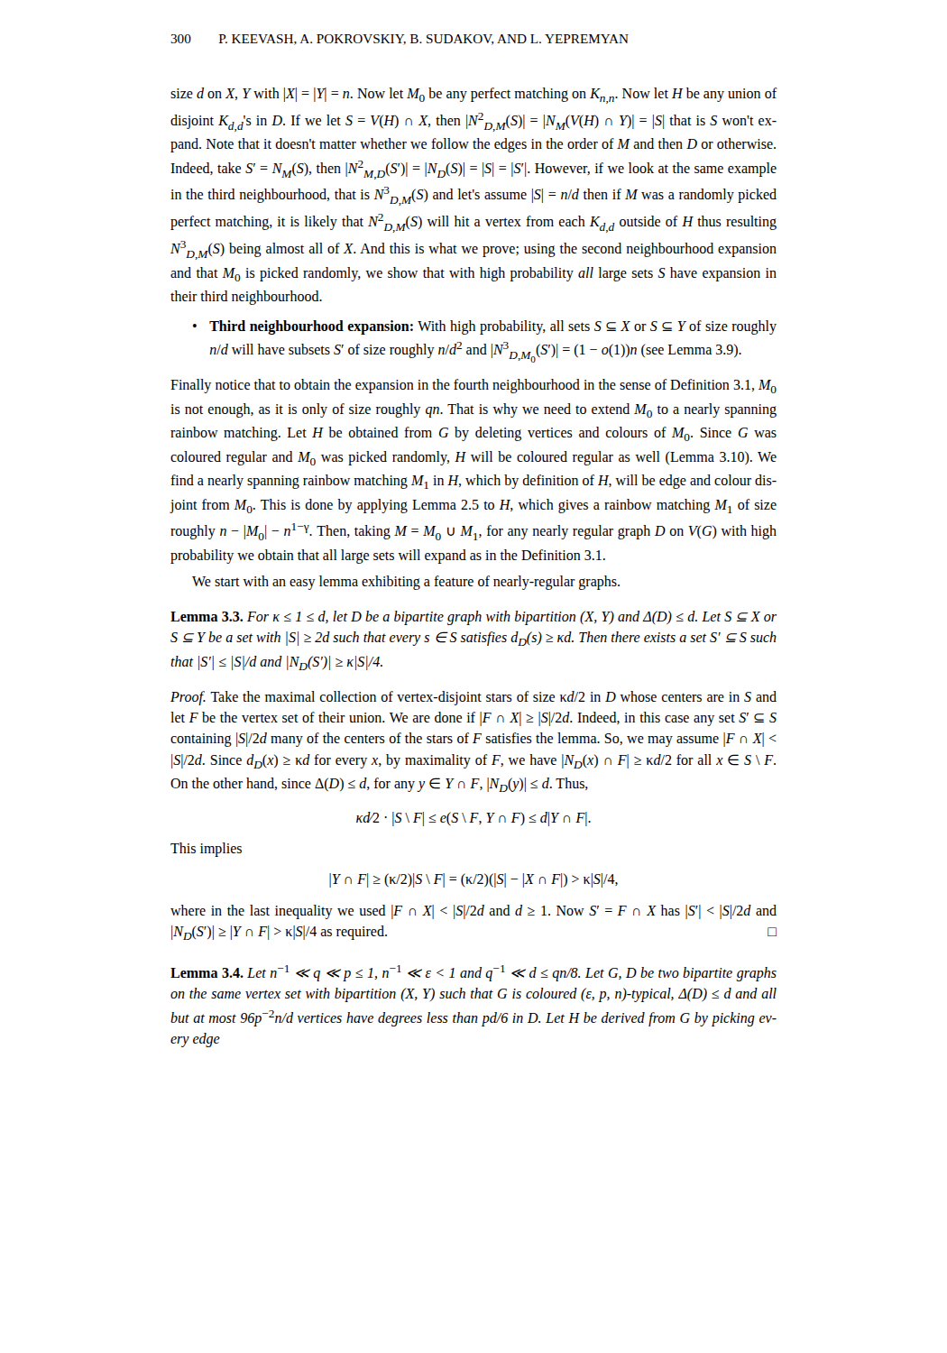300 P. KEEVASH, A. POKROVSKIY, B. SUDAKOV, AND L. YEPREMYAN
size d on X, Y with |X| = |Y| = n. Now let M0 be any perfect matching on Kn,n. Now let H be any union of disjoint Kd,d's in D. If we let S = V(H) ∩ X, then |N2D,M(S)| = |NM(V(H) ∩ Y)| = |S| that is S won't expand. Note that it doesn't matter whether we follow the edges in the order of M and then D or otherwise. Indeed, take S′ = NM(S), then |N2M,D(S′)| = |ND(S)| = |S| = |S′|. However, if we look at the same example in the third neighbourhood, that is N3D,M(S) and let's assume |S| = n/d then if M was a randomly picked perfect matching, it is likely that N2D,M(S) will hit a vertex from each Kd,d outside of H thus resulting N3D,M(S) being almost all of X. And this is what we prove; using the second neighbourhood expansion and that M0 is picked randomly, we show that with high probability all large sets S have expansion in their third neighbourhood.
Third neighbourhood expansion: With high probability, all sets S ⊆ X or S ⊆ Y of size roughly n/d will have subsets S′ of size roughly n/d2 and |N3D,M0(S′)| = (1 − o(1))n (see Lemma 3.9).
Finally notice that to obtain the expansion in the fourth neighbourhood in the sense of Definition 3.1, M0 is not enough, as it is only of size roughly qn. That is why we need to extend M0 to a nearly spanning rainbow matching. Let H be obtained from G by deleting vertices and colours of M0. Since G was coloured regular and M0 was picked randomly, H will be coloured regular as well (Lemma 3.10). We find a nearly spanning rainbow matching M1 in H, which by definition of H, will be edge and colour disjoint from M0. This is done by applying Lemma 2.5 to H, which gives a rainbow matching M1 of size roughly n − |M0| − n1−γ. Then, taking M = M0 ∪ M1, for any nearly regular graph D on V(G) with high probability we obtain that all large sets will expand as in the Definition 3.1.
We start with an easy lemma exhibiting a feature of nearly-regular graphs.
Lemma 3.3. For κ ≤ 1 ≤ d, let D be a bipartite graph with bipartition (X, Y) and Δ(D) ≤ d. Let S ⊆ X or S ⊆ Y be a set with |S| ≥ 2d such that every s ∈ S satisfies dD(s) ≥ κd. Then there exists a set S′ ⊆ S such that |S′| ≤ |S|/d and |ND(S′)| ≥ κ|S|/4.
Proof. Take the maximal collection of vertex-disjoint stars of size κd/2 in D whose centers are in S and let F be the vertex set of their union. We are done if |F ∩ X| ≥ |S|/2d. Indeed, in this case any set S′ ⊆ S containing |S|/2d many of the centers of the stars of F satisfies the lemma. So, we may assume |F ∩ X| < |S|/2d. Since dD(x) ≥ κd for every x, by maximality of F, we have |ND(x) ∩ F| ≥ κd/2 for all x ∈ S \ F. On the other hand, since Δ(D) ≤ d, for any y ∈ Y ∩ F, |ND(y)| ≤ d. Thus,
κd⁄2 · |S \ F| ≤ e(S \ F, Y ∩ F) ≤ d|Y ∩ F|.
This implies
|Y ∩ F| ≥ (κ/2)|S \ F| = (κ/2)(|S| − |X ∩ F|) > κ|S|/4,
where in the last inequality we used |F ∩ X| < |S|/2d and d ≥ 1. Now S′ = F ∩ X has |S′| < |S|/2d and |ND(S′)| ≥ |Y ∩ F| > κ|S|/4 as required. □
Lemma 3.4. Let n−1 ≪ q ≪ p ≤ 1, n−1 ≪ ε < 1 and q−1 ≪ d ≤ qn/8. Let G, D be two bipartite graphs on the same vertex set with bipartition (X, Y) such that G is coloured (ε, p, n)-typical, Δ(D) ≤ d and all but at most 96p−2n/d vertices have degrees less than pd/6 in D. Let H be derived from G by picking every edge